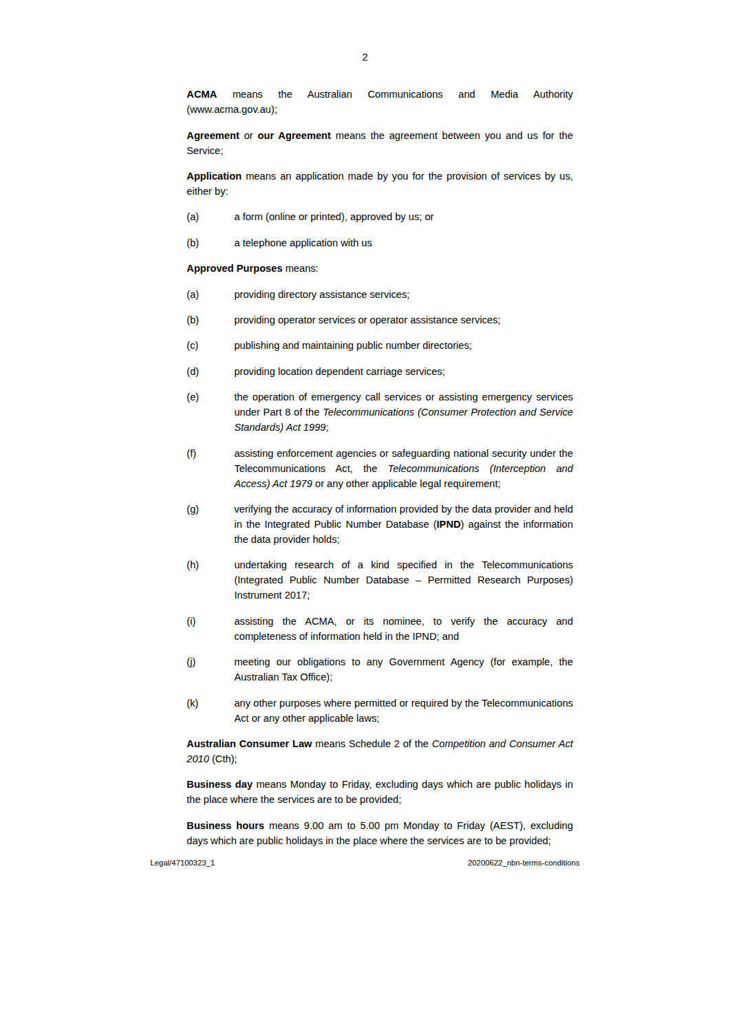2
ACMA means the Australian Communications and Media Authority (www.acma.gov.au);
Agreement or our Agreement means the agreement between you and us for the Service;
Application means an application made by you for the provision of services by us, either by:
(a)
a form (online or printed), approved by us; or
(b)
a telephone application with us
Approved Purposes means:
(a)
providing directory assistance services;
(b)
providing operator services or operator assistance services;
(c)
publishing and maintaining public number directories;
(d)
providing location dependent carriage services;
(e)
the operation of emergency call services or assisting emergency services under Part 8 of the Telecommunications (Consumer Protection and Service Standards) Act 1999;
(f)
assisting enforcement agencies or safeguarding national security under the Telecommunications Act, the Telecommunications (Interception and Access) Act 1979 or any other applicable legal requirement;
(g)
verifying the accuracy of information provided by the data provider and held in the Integrated Public Number Database (IPND) against the information the data provider holds;
(h)
undertaking research of a kind specified in the Telecommunications (Integrated Public Number Database – Permitted Research Purposes) Instrument 2017;
(i)
assisting the ACMA, or its nominee, to verify the accuracy and completeness of information held in the IPND; and
(j)
meeting our obligations to any Government Agency (for example, the Australian Tax Office);
(k)
any other purposes where permitted or required by the Telecommunications Act or any other applicable laws;
Australian Consumer Law means Schedule 2 of the Competition and Consumer Act 2010 (Cth);
Business day means Monday to Friday, excluding days which are public holidays in the place where the services are to be provided;
Business hours means 9.00 am to 5.00 pm Monday to Friday (AEST), excluding days which are public holidays in the place where the services are to be provided;
Legal/47100323_1 20200622_nbn-terms-conditions